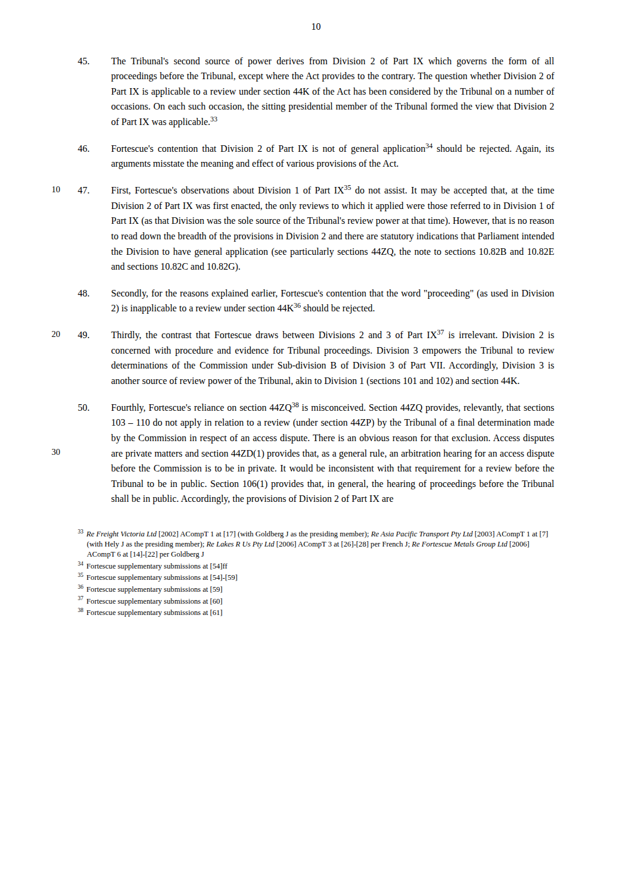10
45. The Tribunal's second source of power derives from Division 2 of Part IX which governs the form of all proceedings before the Tribunal, except where the Act provides to the contrary. The question whether Division 2 of Part IX is applicable to a review under section 44K of the Act has been considered by the Tribunal on a number of occasions. On each such occasion, the sitting presidential member of the Tribunal formed the view that Division 2 of Part IX was applicable.33
46. Fortescue's contention that Division 2 of Part IX is not of general application34 should be rejected. Again, its arguments misstate the meaning and effect of various provisions of the Act.
47. 10 First, Fortescue's observations about Division 1 of Part IX35 do not assist. It may be accepted that, at the time Division 2 of Part IX was first enacted, the only reviews to which it applied were those referred to in Division 1 of Part IX (as that Division was the sole source of the Tribunal's review power at that time). However, that is no reason to read down the breadth of the provisions in Division 2 and there are statutory indications that Parliament intended the Division to have general application (see particularly sections 44ZQ, the note to sections 10.82B and 10.82E and sections 10.82C and 10.82G).
48. Secondly, for the reasons explained earlier, Fortescue's contention that the word "proceeding" (as used in Division 2) is inapplicable to a review under section 44K36 should be rejected.
49. 20 Thirdly, the contrast that Fortescue draws between Divisions 2 and 3 of Part IX37 is irrelevant. Division 2 is concerned with procedure and evidence for Tribunal proceedings. Division 3 empowers the Tribunal to review determinations of the Commission under Sub-division B of Division 3 of Part VII. Accordingly, Division 3 is another source of review power of the Tribunal, akin to Division 1 (sections 101 and 102) and section 44K.
50. Fourthly, Fortescue's reliance on section 44ZQ38 is misconceived. Section 44ZQ provides, relevantly, that sections 103 – 110 do not apply in relation to a review (under section 44ZP) by the Tribunal of a final determination made by the Commission in respect of an access dispute. There is an obvious reason for that exclusion. Access disputes are private matters and section 44ZD(1) provides that, as a general rule, an arbitration hearing for an access dispute before the Commission is to be in private. It would be inconsistent with that requirement for a review before the Tribunal to be in public. Section 106(1) provides that, in general, the hearing of proceedings before the Tribunal shall be in public. Accordingly, the provisions of Division 2 of Part IX are 30
33 Re Freight Victoria Ltd [2002] ACompT 1 at [17] (with Goldberg J as the presiding member); Re Asia Pacific Transport Pty Ltd [2003] ACompT 1 at [7] (with Hely J as the presiding member); Re Lakes R Us Pty Ltd [2006] ACompT 3 at [26]-[28] per French J; Re Fortescue Metals Group Ltd [2006] ACompT 6 at [14]-[22] per Goldberg J
34 Fortescue supplementary submissions at [54]ff
35 Fortescue supplementary submissions at [54]-[59]
36 Fortescue supplementary submissions at [59]
37 Fortescue supplementary submissions at [60]
38 Fortescue supplementary submissions at [61]